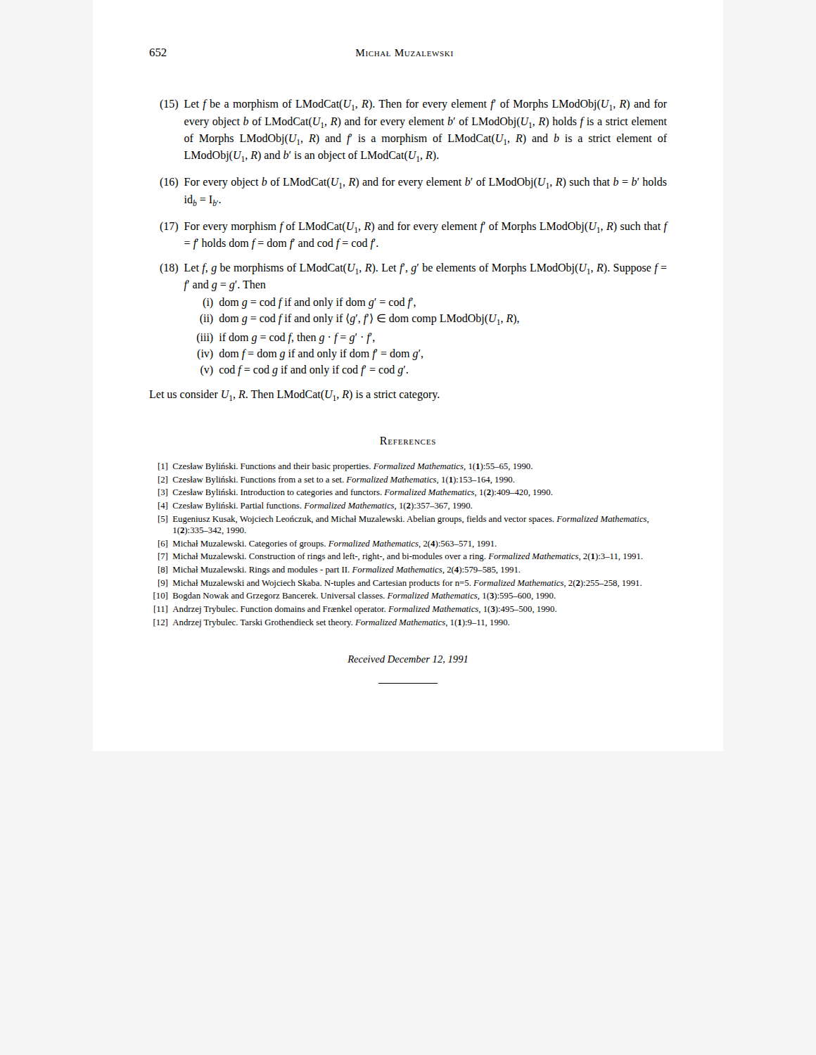652 Michał Muzalewski
(15) Let f be a morphism of LModCat(U1, R). Then for every element f′ of Morphs LModObj(U1, R) and for every object b of LModCat(U1, R) and for every element b′ of LModObj(U1, R) holds f is a strict element of Morphs LModObj(U1, R) and f′ is a morphism of LModCat(U1, R) and b is a strict element of LModObj(U1, R) and b′ is an object of LModCat(U1, R).
(16) For every object b of LModCat(U1, R) and for every element b′ of LModObj(U1, R) such that b = b′ holds idb = Ib′.
(17) For every morphism f of LModCat(U1, R) and for every element f′ of Morphs LModObj(U1, R) such that f = f′ holds dom f = dom f′ and cod f = cod f′.
(18) Let f, g be morphisms of LModCat(U1, R). Let f′, g′ be elements of Morphs LModObj(U1, R). Suppose f = f′ and g = g′. Then
(i) dom g = cod f if and only if dom g′ = cod f′,
(ii) dom g = cod f if and only if ⟨g′, f′⟩ ∈ dom comp LModObj(U1, R),
(iii) if dom g = cod f, then g · f = g′ · f′,
(iv) dom f = dom g if and only if dom f′ = dom g′,
(v) cod f = cod g if and only if cod f′ = cod g′.
Let us consider U1, R. Then LModCat(U1, R) is a strict category.
References
[1] Czesław Byliński. Functions and their basic properties. Formalized Mathematics, 1(1):55–65, 1990.
[2] Czesław Byliński. Functions from a set to a set. Formalized Mathematics, 1(1):153–164, 1990.
[3] Czesław Byliński. Introduction to categories and functors. Formalized Mathematics, 1(2):409–420, 1990.
[4] Czesław Byliński. Partial functions. Formalized Mathematics, 1(2):357–367, 1990.
[5] Eugeniusz Kusak, Wojciech Leończuk, and Michał Muzalewski. Abelian groups, fields and vector spaces. Formalized Mathematics, 1(2):335–342, 1990.
[6] Michał Muzalewski. Categories of groups. Formalized Mathematics, 2(4):563–571, 1991.
[7] Michał Muzalewski. Construction of rings and left-, right-, and bi-modules over a ring. Formalized Mathematics, 2(1):3–11, 1991.
[8] Michał Muzalewski. Rings and modules - part II. Formalized Mathematics, 2(4):579–585, 1991.
[9] Michał Muzalewski and Wojciech Skaba. N-tuples and Cartesian products for n=5. Formalized Mathematics, 2(2):255–258, 1991.
[10] Bogdan Nowak and Grzegorz Bancerek. Universal classes. Formalized Mathematics, 1(3):595–600, 1990.
[11] Andrzej Trybulec. Function domains and Frænkel operator. Formalized Mathematics, 1(3):495–500, 1990.
[12] Andrzej Trybulec. Tarski Grothendieck set theory. Formalized Mathematics, 1(1):9–11, 1990.
Received December 12, 1991